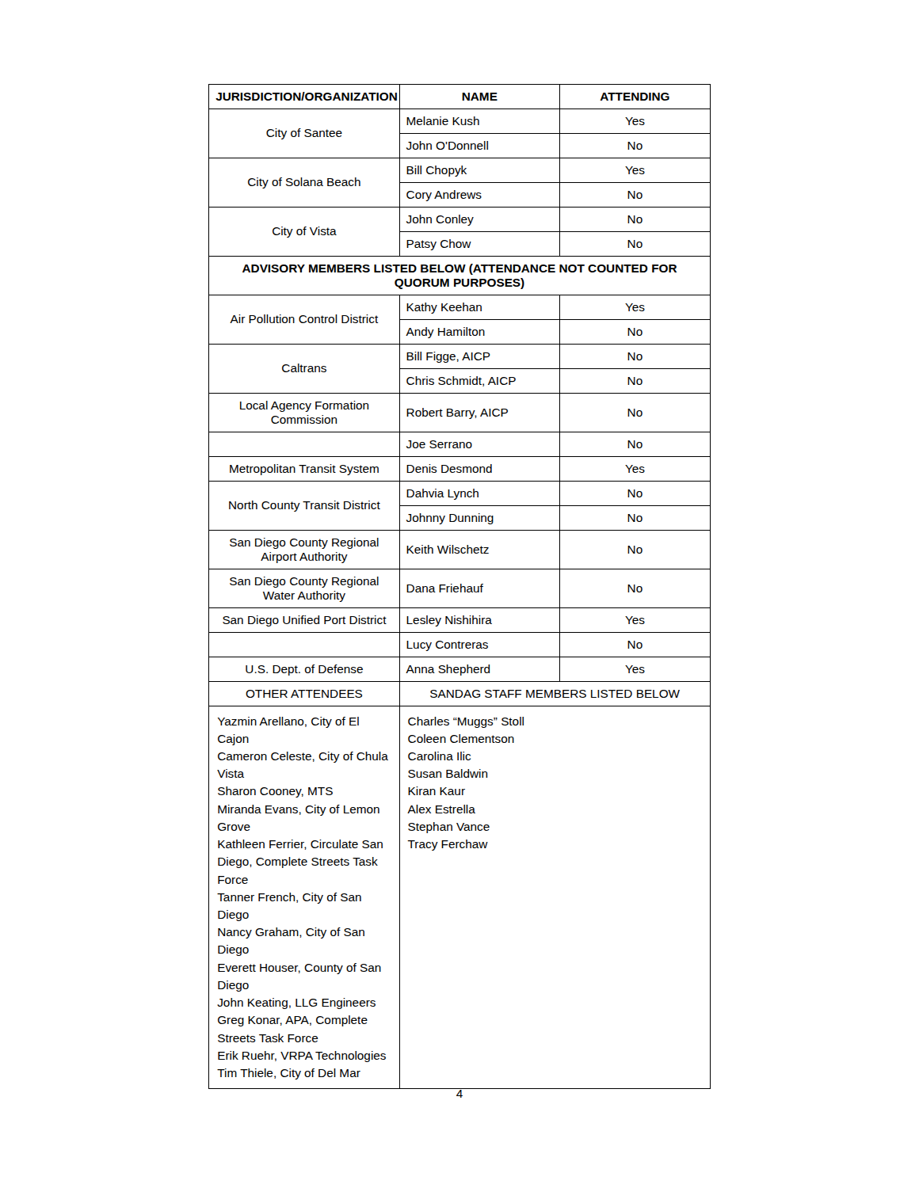| JURISDICTION/ORGANIZATION | NAME | ATTENDING |
| --- | --- | --- |
| City of Santee | Melanie Kush | Yes |
| John O'Donnell | No |
| City of Solana Beach | Bill Chopyk | Yes |
| Cory Andrews | No |
| City of Vista | John Conley | No |
| Patsy Chow | No |
| ADVISORY MEMBERS LISTED BELOW (ATTENDANCE NOT COUNTED FOR QUORUM PURPOSES) |
| Air Pollution Control District | Kathy Keehan | Yes |
| Andy Hamilton | No |
| Caltrans | Bill Figge, AICP | No |
| Chris Schmidt, AICP | No |
| Local Agency Formation Commission | Robert Barry, AICP | No |
| | Joe Serrano | No |
| Metropolitan Transit System | Denis Desmond | Yes |
| North County Transit District | Dahvia Lynch | No |
| Johnny Dunning | No |
| San Diego County Regional Airport Authority | Keith Wilschetz | No |
| San Diego County Regional Water Authority | Dana Friehauf | No |
| San Diego Unified Port District | Lesley Nishihira | Yes |
| | Lucy Contreras | No |
| U.S. Dept. of Defense | Anna Shepherd | Yes |
| OTHER ATTENDEES | SANDAG STAFF MEMBERS LISTED BELOW |
| Yazmin Arellano, City of El Cajon Cameron Celeste, City of Chula Vista Sharon Cooney, MTS Miranda Evans, City of Lemon Grove Kathleen Ferrier, Circulate San Diego, Complete Streets Task Force Tanner French, City of San Diego Nancy Graham, City of San Diego Everett Houser, County of San Diego John Keating, LLG Engineers Greg Konar, APA, Complete Streets Task Force Erik Ruehr, VRPA Technologies Tim Thiele, City of Del Mar | Charles “Muggs” Stoll Coleen Clementson Carolina Ilic Susan Baldwin Kiran Kaur Alex Estrella Stephan Vance Tracy Ferchaw |
4